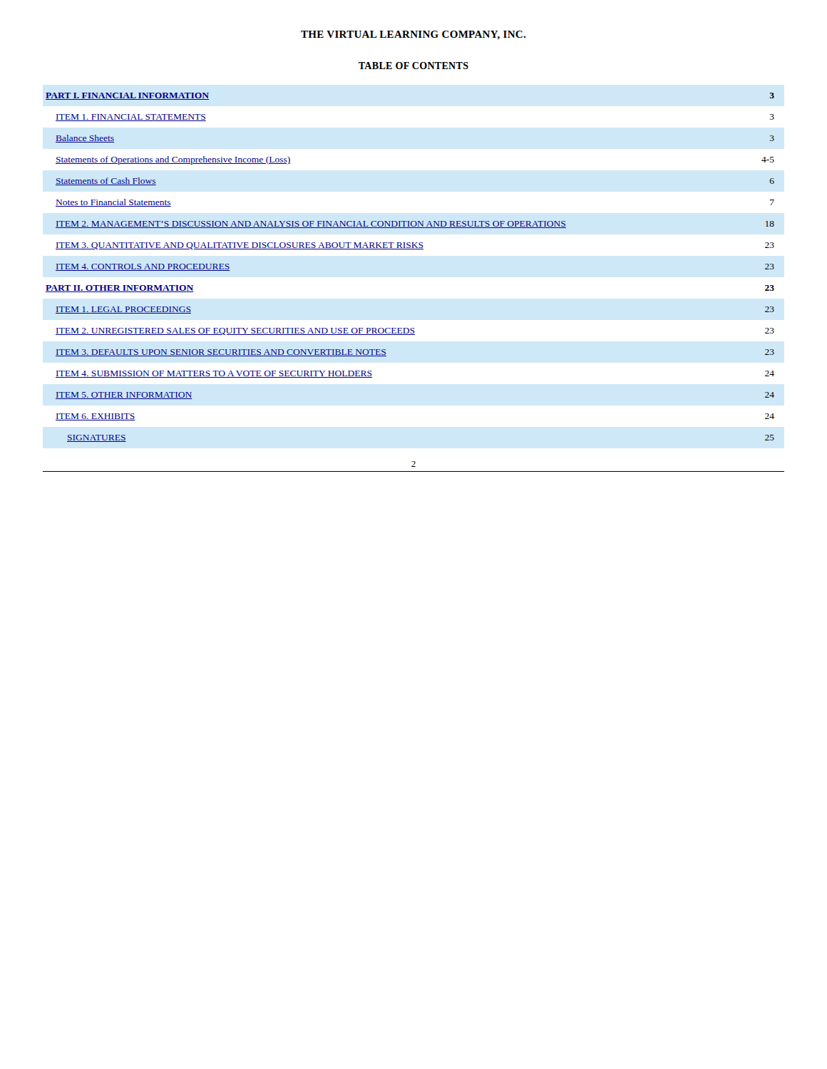THE VIRTUAL LEARNING COMPANY, INC.
TABLE OF CONTENTS
| PART I. FINANCIAL INFORMATION | 3 |
| ITEM 1. FINANCIAL STATEMENTS | 3 |
| Balance Sheets | 3 |
| Statements of Operations and Comprehensive Income (Loss) | 4-5 |
| Statements of Cash Flows | 6 |
| Notes to Financial Statements | 7 |
| ITEM 2. MANAGEMENT’S DISCUSSION AND ANALYSIS OF FINANCIAL CONDITION AND RESULTS OF OPERATIONS | 18 |
| ITEM 3. QUANTITATIVE AND QUALITATIVE DISCLOSURES ABOUT MARKET RISKS | 23 |
| ITEM 4. CONTROLS AND PROCEDURES | 23 |
| PART II. OTHER INFORMATION | 23 |
| ITEM 1. LEGAL PROCEEDINGS | 23 |
| ITEM 2. UNREGISTERED SALES OF EQUITY SECURITIES AND USE OF PROCEEDS | 23 |
| ITEM 3. DEFAULTS UPON SENIOR SECURITIES AND CONVERTIBLE NOTES | 23 |
| ITEM 4. SUBMISSION OF MATTERS TO A VOTE OF SECURITY HOLDERS | 24 |
| ITEM 5. OTHER INFORMATION | 24 |
| ITEM 6. EXHIBITS | 24 |
| SIGNATURES | 25 |
2